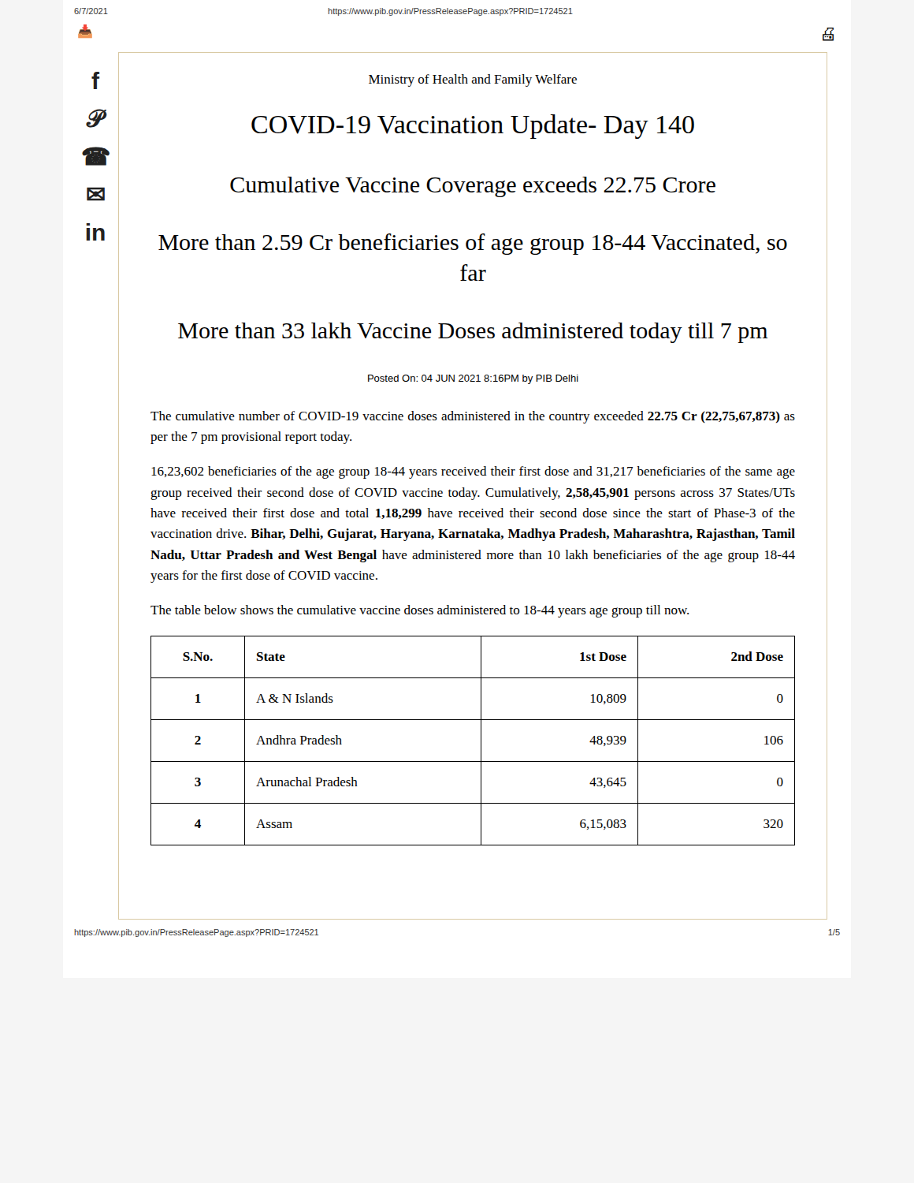6/7/2021
https://www.pib.gov.in/PressReleasePage.aspx?PRID=1724521
📥
🖨
f 𝒫 ☎ ✉ in
Ministry of Health and Family Welfare
COVID-19 Vaccination Update- Day 140
Cumulative Vaccine Coverage exceeds 22.75 Crore
More than 2.59 Cr beneficiaries of age group 18-44 Vaccinated, so far
More than 33 lakh Vaccine Doses administered today till 7 pm
Posted On: 04 JUN 2021 8:16PM by PIB Delhi
The cumulative number of COVID-19 vaccine doses administered in the country exceeded 22.75 Cr (22,75,67,873) as per the 7 pm provisional report today.
16,23,602 beneficiaries of the age group 18-44 years received their first dose and 31,217 beneficiaries of the same age group received their second dose of COVID vaccine today. Cumulatively, 2,58,45,901 persons across 37 States/UTs have received their first dose and total 1,18,299 have received their second dose since the start of Phase-3 of the vaccination drive. Bihar, Delhi, Gujarat, Haryana, Karnataka, Madhya Pradesh, Maharashtra, Rajasthan, Tamil Nadu, Uttar Pradesh and West Bengal have administered more than 10 lakh beneficiaries of the age group 18-44 years for the first dose of COVID vaccine.
The table below shows the cumulative vaccine doses administered to 18-44 years age group till now.
| S.No. | State | 1st Dose | 2nd Dose |
| --- | --- | --- | --- |
| 1 | A & N Islands | 10,809 | 0 |
| 2 | Andhra Pradesh | 48,939 | 106 |
| 3 | Arunachal Pradesh | 43,645 | 0 |
| 4 | Assam | 6,15,083 | 320 |
https://www.pib.gov.in/PressReleasePage.aspx?PRID=1724521
1/5